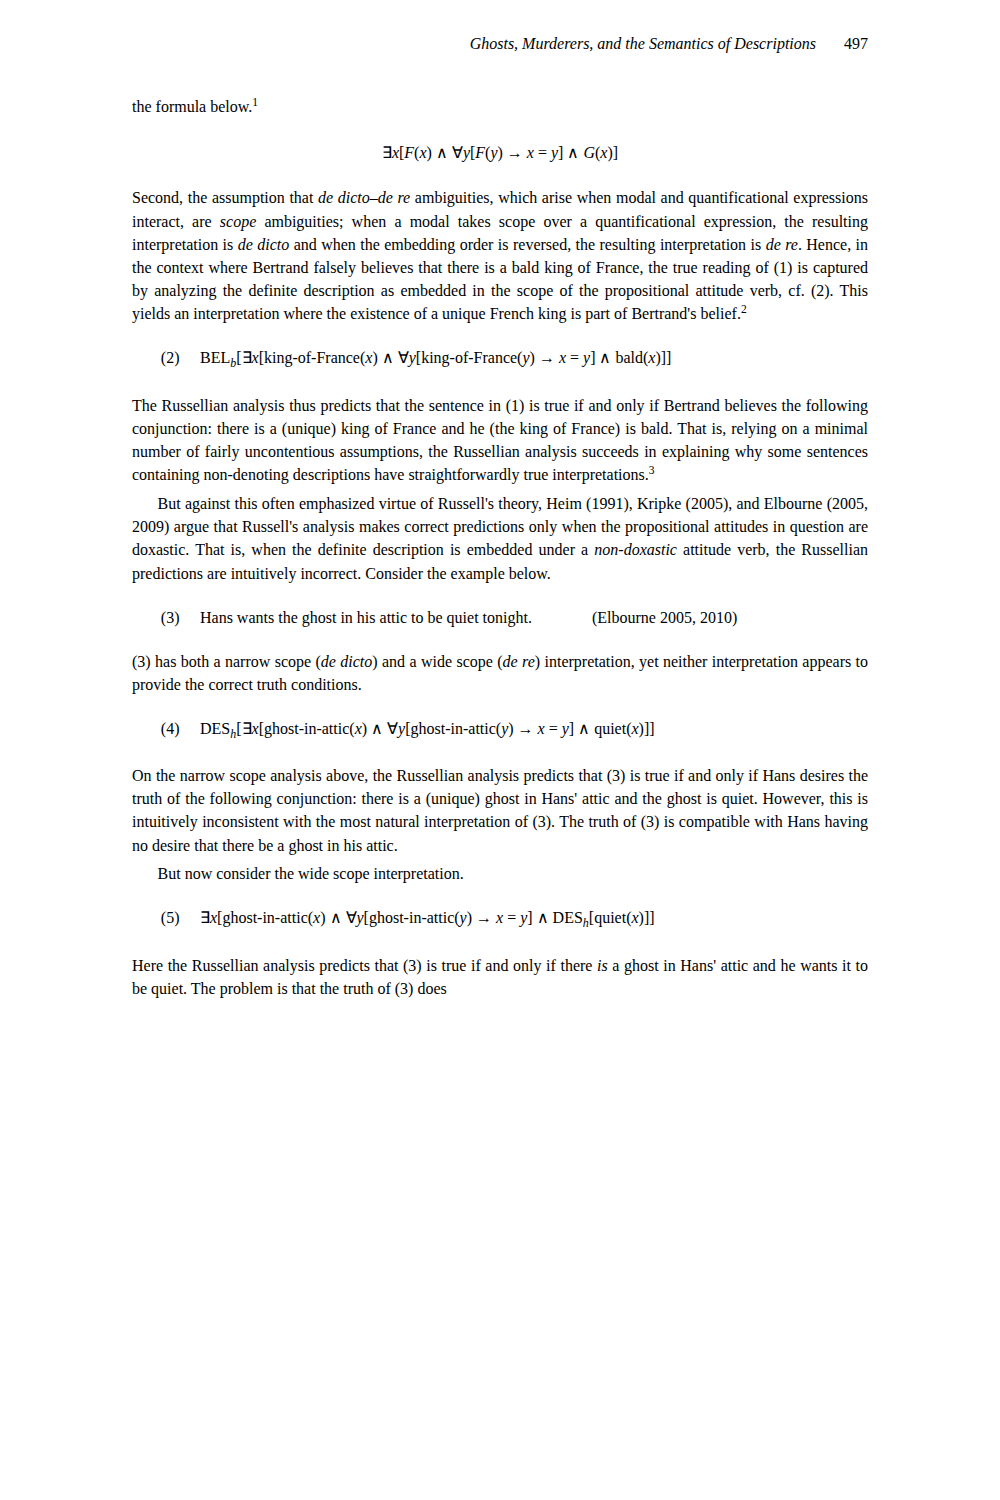Ghosts, Murderers, and the Semantics of Descriptions 497
the formula below.1
∃x[F(x) ∧ ∀y[F(y) → x = y] ∧ G(x)]
Second, the assumption that de dicto–de re ambiguities, which arise when modal and quantificational expressions interact, are scope ambiguities; when a modal takes scope over a quantificational expression, the resulting interpretation is de dicto and when the embedding order is reversed, the resulting interpretation is de re. Hence, in the context where Bertrand falsely believes that there is a bald king of France, the true reading of (1) is captured by analyzing the definite description as embedded in the scope of the propositional attitude verb, cf. (2). This yields an interpretation where the existence of a unique French king is part of Bertrand's belief.2
(2) BELb[∃x[king-of-France(x) ∧ ∀y[king-of-France(y) → x = y] ∧ bald(x)]]
The Russellian analysis thus predicts that the sentence in (1) is true if and only if Bertrand believes the following conjunction: there is a (unique) king of France and he (the king of France) is bald. That is, relying on a minimal number of fairly uncontentious assumptions, the Russellian analysis succeeds in explaining why some sentences containing non-denoting descriptions have straightforwardly true interpretations.3
But against this often emphasized virtue of Russell's theory, Heim (1991), Kripke (2005), and Elbourne (2005, 2009) argue that Russell's analysis makes correct predictions only when the propositional attitudes in question are doxastic. That is, when the definite description is embedded under a non-doxastic attitude verb, the Russellian predictions are intuitively incorrect. Consider the example below.
(3) Hans wants the ghost in his attic to be quiet tonight. (Elbourne 2005, 2010)
(3) has both a narrow scope (de dicto) and a wide scope (de re) interpretation, yet neither interpretation appears to provide the correct truth conditions.
(4) DESh[∃x[ghost-in-attic(x) ∧ ∀y[ghost-in-attic(y) → x = y] ∧ quiet(x)]]
On the narrow scope analysis above, the Russellian analysis predicts that (3) is true if and only if Hans desires the truth of the following conjunction: there is a (unique) ghost in Hans' attic and the ghost is quiet. However, this is intuitively inconsistent with the most natural interpretation of (3). The truth of (3) is compatible with Hans having no desire that there be a ghost in his attic.
But now consider the wide scope interpretation.
(5) ∃x[ghost-in-attic(x) ∧ ∀y[ghost-in-attic(y) → x = y] ∧ DESh[quiet(x)]]
Here the Russellian analysis predicts that (3) is true if and only if there is a ghost in Hans' attic and he wants it to be quiet. The problem is that the truth of (3) does